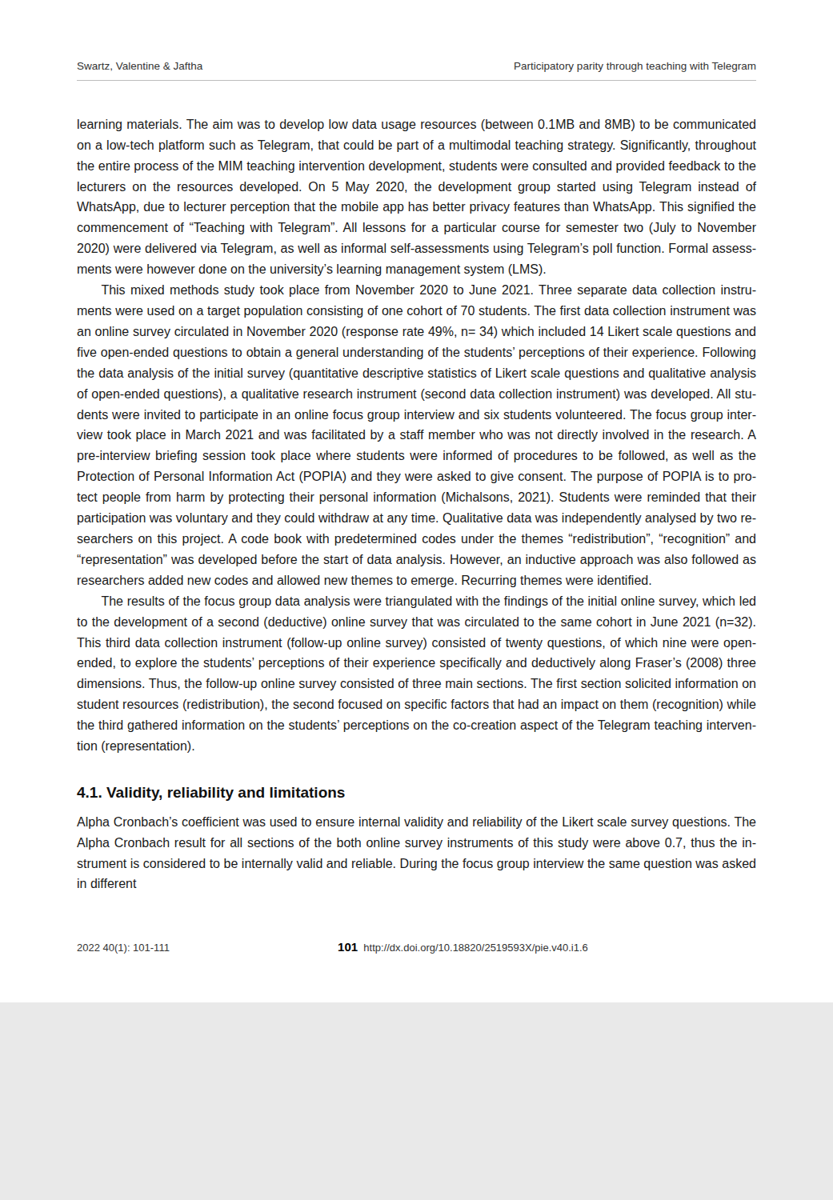Swartz, Valentine & Jaftha Participatory parity through teaching with Telegram
learning materials. The aim was to develop low data usage resources (between 0.1MB and 8MB) to be communicated on a low-tech platform such as Telegram, that could be part of a multimodal teaching strategy. Significantly, throughout the entire process of the MIM teaching intervention development, students were consulted and provided feedback to the lecturers on the resources developed. On 5 May 2020, the development group started using Telegram instead of WhatsApp, due to lecturer perception that the mobile app has better privacy features than WhatsApp. This signified the commencement of “Teaching with Telegram”. All lessons for a particular course for semester two (July to November 2020) were delivered via Telegram, as well as informal self-assessments using Telegram’s poll function. Formal assessments were however done on the university’s learning management system (LMS).
This mixed methods study took place from November 2020 to June 2021. Three separate data collection instruments were used on a target population consisting of one cohort of 70 students. The first data collection instrument was an online survey circulated in November 2020 (response rate 49%, n= 34) which included 14 Likert scale questions and five open-ended questions to obtain a general understanding of the students’ perceptions of their experience. Following the data analysis of the initial survey (quantitative descriptive statistics of Likert scale questions and qualitative analysis of open-ended questions), a qualitative research instrument (second data collection instrument) was developed. All students were invited to participate in an online focus group interview and six students volunteered. The focus group interview took place in March 2021 and was facilitated by a staff member who was not directly involved in the research. A pre-interview briefing session took place where students were informed of procedures to be followed, as well as the Protection of Personal Information Act (POPIA) and they were asked to give consent. The purpose of POPIA is to protect people from harm by protecting their personal information (Michalsons, 2021). Students were reminded that their participation was voluntary and they could withdraw at any time. Qualitative data was independently analysed by two researchers on this project. A code book with predetermined codes under the themes “redistribution”, “recognition” and “representation” was developed before the start of data analysis. However, an inductive approach was also followed as researchers added new codes and allowed new themes to emerge. Recurring themes were identified.
The results of the focus group data analysis were triangulated with the findings of the initial online survey, which led to the development of a second (deductive) online survey that was circulated to the same cohort in June 2021 (n=32). This third data collection instrument (follow-up online survey) consisted of twenty questions, of which nine were open-ended, to explore the students’ perceptions of their experience specifically and deductively along Fraser’s (2008) three dimensions. Thus, the follow-up online survey consisted of three main sections. The first section solicited information on student resources (redistribution), the second focused on specific factors that had an impact on them (recognition) while the third gathered information on the students’ perceptions on the co-creation aspect of the Telegram teaching intervention (representation).
4.1. Validity, reliability and limitations
Alpha Cronbach’s coefficient was used to ensure internal validity and reliability of the Likert scale survey questions. The Alpha Cronbach result for all sections of the both online survey instruments of this study were above 0.7, thus the instrument is considered to be internally valid and reliable. During the focus group interview the same question was asked in different
2022 40(1): 101-111 101 http://dx.doi.org/10.18820/2519593X/pie.v40.i1.6